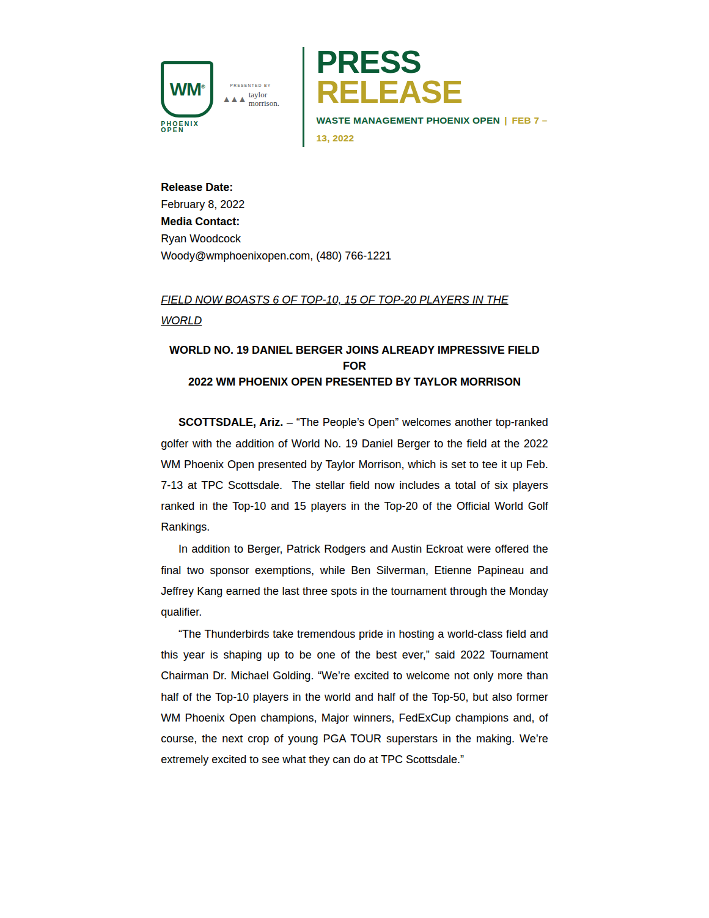WM®
PHOENIX OPEN
PRESENTED BY
▲▲▲ taylormorrison.
PRESS RELEASE
WASTE MANAGEMENT PHOENIX OPEN | FEB 7 – 13, 2022
Release Date:
February 8, 2022
Media Contact:
Ryan Woodcock
Woody@wmphoenixopen.com, (480) 766-1221
FIELD NOW BOASTS 6 OF TOP-10, 15 OF TOP-20 PLAYERS IN THE WORLD
WORLD NO. 19 DANIEL BERGER JOINS ALREADY IMPRESSIVE FIELD FOR
2022 WM PHOENIX OPEN PRESENTED BY TAYLOR MORRISON
SCOTTSDALE, Ariz. – “The People’s Open” welcomes another top-ranked golfer with the addition of World No. 19 Daniel Berger to the field at the 2022 WM Phoenix Open presented by Taylor Morrison, which is set to tee it up Feb. 7-13 at TPC Scottsdale. The stellar field now includes a total of six players ranked in the Top-10 and 15 players in the Top-20 of the Official World Golf Rankings.
In addition to Berger, Patrick Rodgers and Austin Eckroat were offered the final two sponsor exemptions, while Ben Silverman, Etienne Papineau and Jeffrey Kang earned the last three spots in the tournament through the Monday qualifier.
“The Thunderbirds take tremendous pride in hosting a world-class field and this year is shaping up to be one of the best ever,” said 2022 Tournament Chairman Dr. Michael Golding. “We’re excited to welcome not only more than half of the Top-10 players in the world and half of the Top-50, but also former WM Phoenix Open champions, Major winners, FedExCup champions and, of course, the next crop of young PGA TOUR superstars in the making. We’re extremely excited to see what they can do at TPC Scottsdale.”